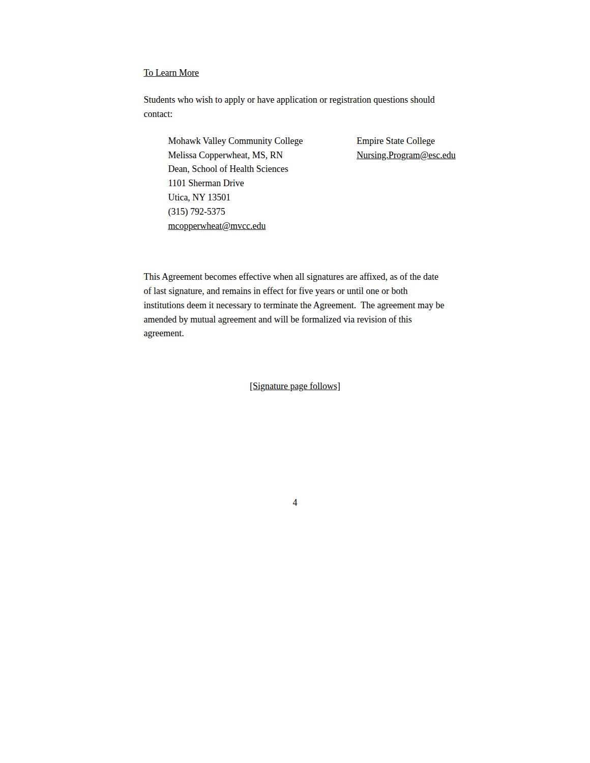To Learn More
Students who wish to apply or have application or registration questions should contact:
| Mohawk Valley Community College | Empire State College |
| Melissa Copperwheat, MS, RN | Nursing.Program@esc.edu |
| Dean, School of Health Sciences | |
| 1101 Sherman Drive | |
| Utica, NY 13501 | |
| (315) 792-5375 | |
| mcopperwheat@mvcc.edu | |
This Agreement becomes effective when all signatures are affixed, as of the date of last signature, and remains in effect for five years or until one or both institutions deem it necessary to terminate the Agreement. The agreement may be amended by mutual agreement and will be formalized via revision of this agreement.
[Signature page follows]
4